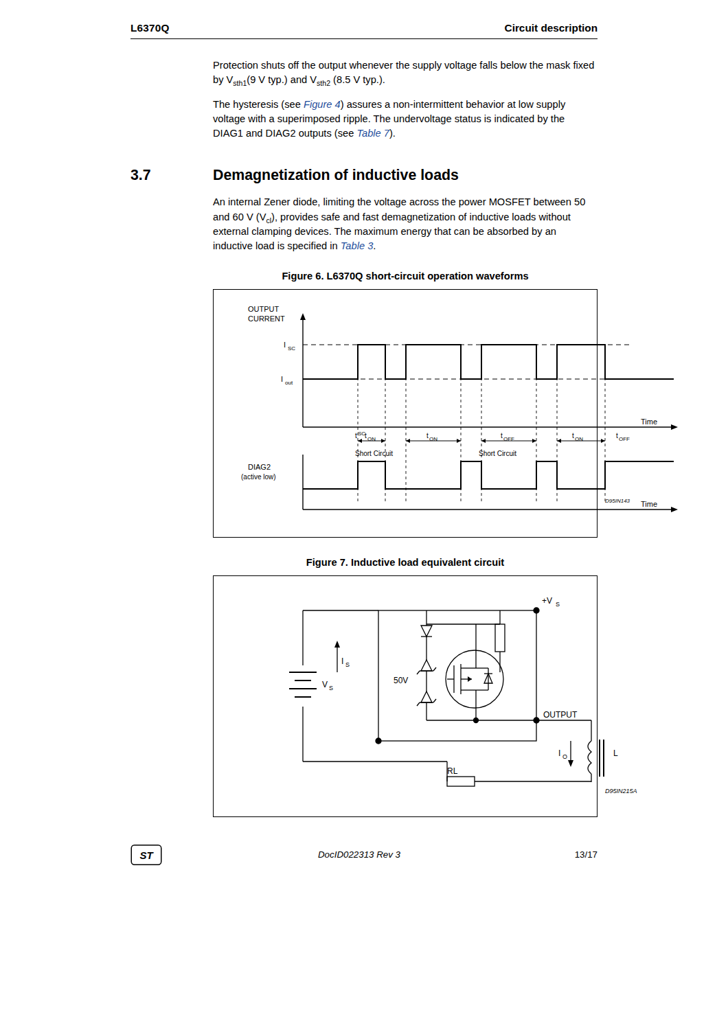L6370Q Circuit description
Protection shuts off the output whenever the supply voltage falls below the mask fixed by Vsth1(9 V typ.) and Vsth2 (8.5 V typ.).
The hysteresis (see Figure 4) assures a non-intermittent behavior at low supply voltage with a superimposed ripple. The undervoltage status is indicated by the DIAG1 and DIAG2 outputs (see Table 7).
3.7
Demagnetization of inductive loads
An internal Zener diode, limiting the voltage across the power MOSFET between 50 and 60 V (Vcl), provides safe and fast demagnetization of inductive loads without external clamping devices. The maximum energy that can be absorbed by an inductive load is specified in Table 3.
Figure 6. L6370Q short-circuit operation waveforms
OUTPUT CURRENT I SC I out Time DIAG2 (active low) Time t SC t ON t ON t OFF t ON t OFF Short Circuit Short Circuit D95IN143
Figure 7. Inductive load equivalent circuit
+V S I S V S 50V OUTPUT I O L RL D95IN215A
ST
DocID022313 Rev 3
13/17